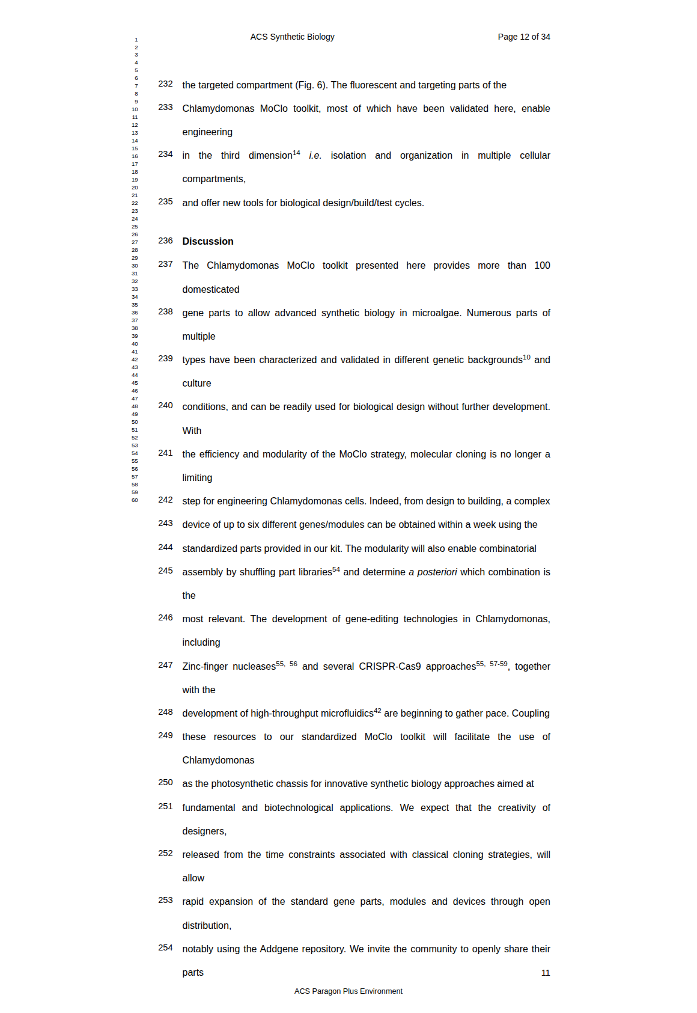123456 789101112 131415161718 192021222324 252627282930 313233343536 373839404142 434445464748 495051525354 555657585960
ACS Synthetic Biology Page 12 of 34
232the targeted compartment (Fig. 6). The fluorescent and targeting parts of the
233 Chlamydomonas MoClo toolkit, most of which have been validated here, enable engineering
234in the third dimension14 i.e. isolation and organization in multiple cellular compartments,
235and offer new tools for biological design/build/test cycles.
236 Discussion
237 The Chlamydomonas MoClo toolkit presented here provides more than 100 domesticated
238gene parts to allow advanced synthetic biology in microalgae. Numerous parts of multiple
239types have been characterized and validated in different genetic backgrounds10 and culture
240conditions, and can be readily used for biological design without further development. With
241the efficiency and modularity of the MoClo strategy, molecular cloning is no longer a limiting
242step for engineering Chlamydomonas cells. Indeed, from design to building, a complex
243device of up to six different genes/modules can be obtained within a week using the
244standardized parts provided in our kit. The modularity will also enable combinatorial
245assembly by shuffling part libraries54 and determine a posteriori which combination is the
246most relevant. The development of gene-editing technologies in Chlamydomonas, including
247 Zinc-finger nucleases55, 56 and several CRISPR-Cas9 approaches55, 57-59, together with the
248development of high-throughput microfluidics42 are beginning to gather pace. Coupling
249these resources to our standardized MoClo toolkit will facilitate the use of Chlamydomonas
250as the photosynthetic chassis for innovative synthetic biology approaches aimed at
251fundamental and biotechnological applications. We expect that the creativity of designers,
252released from the time constraints associated with classical cloning strategies, will allow
253rapid expansion of the standard gene parts, modules and devices through open distribution,
254notably using the Addgene repository. We invite the community to openly share their parts
11
ACS Paragon Plus Environment